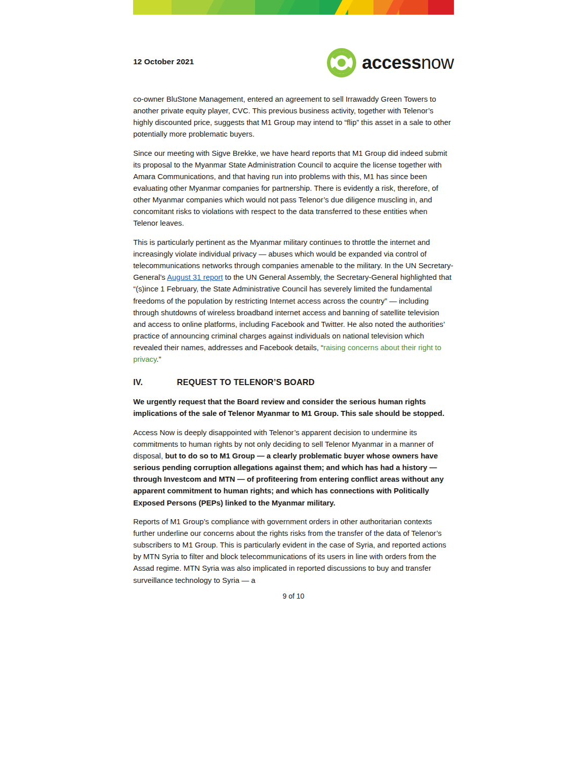12 October 2021
accessnow
co-owner BluStone Management, entered an agreement to sell Irrawaddy Green Towers to another private equity player, CVC. This previous business activity, together with Telenor’s highly discounted price, suggests that M1 Group may intend to “flip” this asset in a sale to other potentially more problematic buyers.
Since our meeting with Sigve Brekke, we have heard reports that M1 Group did indeed submit its proposal to the Myanmar State Administration Council to acquire the license together with Amara Communications, and that having run into problems with this, M1 has since been evaluating other Myanmar companies for partnership. There is evidently a risk, therefore, of other Myanmar companies which would not pass Telenor’s due diligence muscling in, and concomitant risks to violations with respect to the data transferred to these entities when Telenor leaves.
This is particularly pertinent as the Myanmar military continues to throttle the internet and increasingly violate individual privacy — abuses which would be expanded via control of telecommunications networks through companies amenable to the military. In the UN Secretary-General’s August 31 report to the UN General Assembly, the Secretary-General highlighted that “(s)ince 1 February, the State Administrative Council has severely limited the fundamental freedoms of the population by restricting Internet access across the country” — including through shutdowns of wireless broadband internet access and banning of satellite television and access to online platforms, including Facebook and Twitter. He also noted the authorities’ practice of announcing criminal charges against individuals on national television which revealed their names, addresses and Facebook details, “raising concerns about their right to privacy.”
IV. REQUEST TO TELENOR’S BOARD
We urgently request that the Board review and consider the serious human rights implications of the sale of Telenor Myanmar to M1 Group. This sale should be stopped.
Access Now is deeply disappointed with Telenor’s apparent decision to undermine its commitments to human rights by not only deciding to sell Telenor Myanmar in a manner of disposal, but to do so to M1 Group — a clearly problematic buyer whose owners have serious pending corruption allegations against them; and which has had a history — through Investcom and MTN — of profiteering from entering conflict areas without any apparent commitment to human rights; and which has connections with Politically Exposed Persons (PEPs) linked to the Myanmar military.
Reports of M1 Group’s compliance with government orders in other authoritarian contexts further underline our concerns about the rights risks from the transfer of the data of Telenor’s subscribers to M1 Group. This is particularly evident in the case of Syria, and reported actions by MTN Syria to filter and block telecommunications of its users in line with orders from the Assad regime. MTN Syria was also implicated in reported discussions to buy and transfer surveillance technology to Syria — a
9 of 10